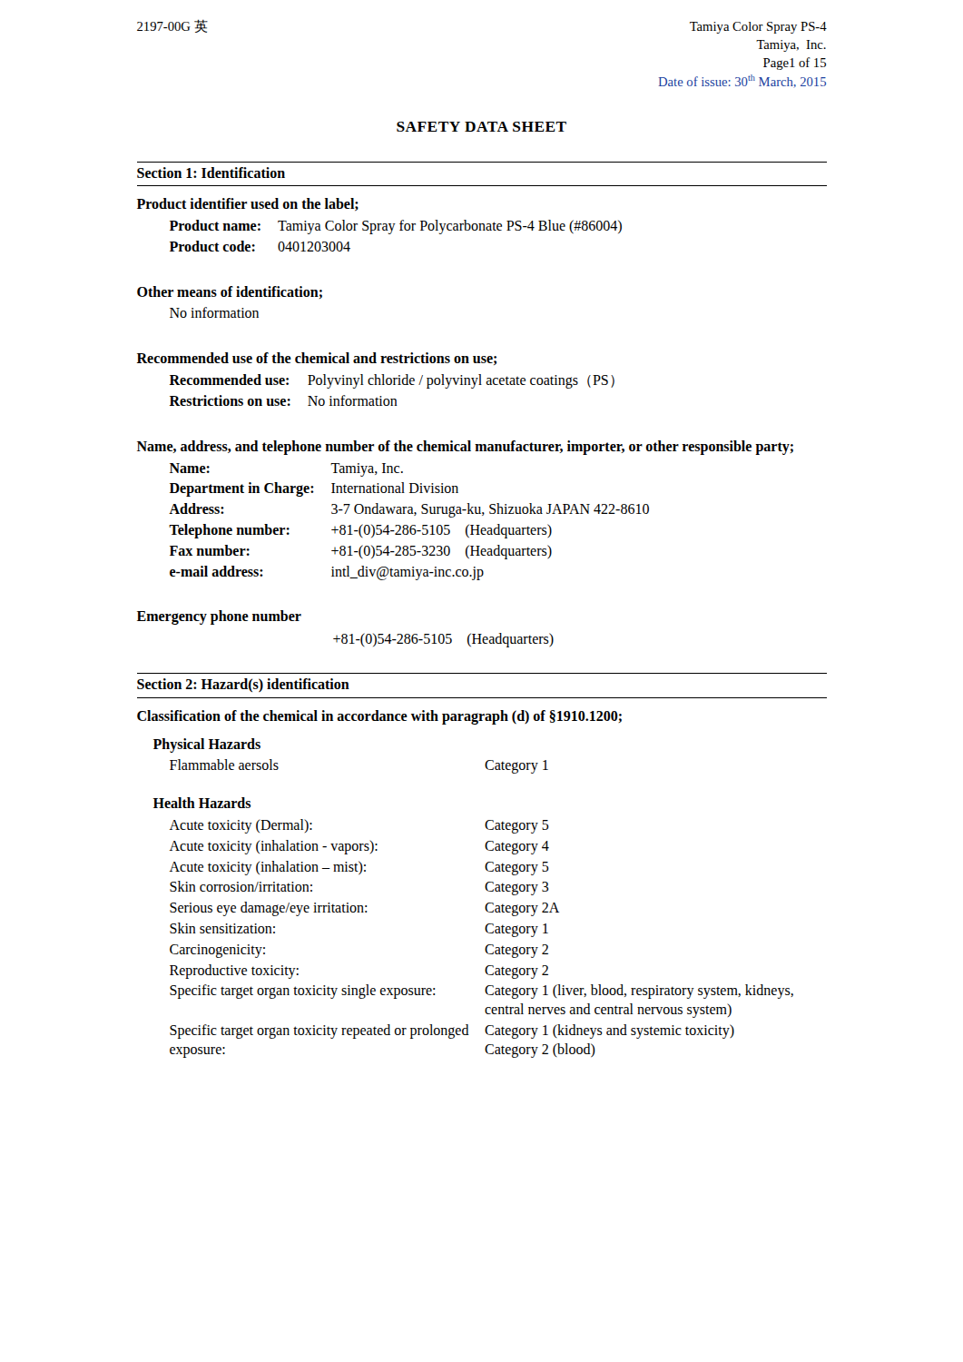2197-00G 英
Tamiya Color Spray PS-4
Tamiya, Inc.
Page1 of 15
Date of issue: 30th March, 2015
SAFETY DATA SHEET
Section 1: Identification
Product identifier used on the label;
| Product name: | Tamiya Color Spray for Polycarbonate PS-4 Blue (#86004) |
| Product code: | 0401203004 |
Other means of identification;
No information
Recommended use of the chemical and restrictions on use;
| Recommended use: | Polyvinyl chloride / polyvinyl acetate coatings（PS） |
| Restrictions on use: | No information |
Name, address, and telephone number of the chemical manufacturer, importer, or other responsible party;
| Name: | Tamiya, Inc. |
| Department in Charge: | International Division |
| Address: | 3-7 Ondawara, Suruga-ku, Shizuoka JAPAN 422-8610 |
| Telephone number: | +81-(0)54-286-5105 (Headquarters) |
| Fax number: | +81-(0)54-285-3230 (Headquarters) |
| e-mail address: | intl_div@tamiya-inc.co.jp |
Emergency phone number
+81-(0)54-286-5105 (Headquarters)
Section 2: Hazard(s) identification
Classification of the chemical in accordance with paragraph (d) of §1910.1200;
Physical Hazards
| Flammable aersols | Category 1 |
Health Hazards
| Acute toxicity (Dermal): | Category 5 |
| Acute toxicity (inhalation - vapors): | Category 4 |
| Acute toxicity (inhalation – mist): | Category 5 |
| Skin corrosion/irritation: | Category 3 |
| Serious eye damage/eye irritation: | Category 2A |
| Skin sensitization: | Category 1 |
| Carcinogenicity: | Category 2 |
| Reproductive toxicity: | Category 2 |
| Specific target organ toxicity single exposure: | Category 1 (liver, blood, respiratory system, kidneys, central nerves and central nervous system) |
| Specific target organ toxicity repeated or prolonged exposure: | Category 1 (kidneys and systemic toxicity) Category 2 (blood) |